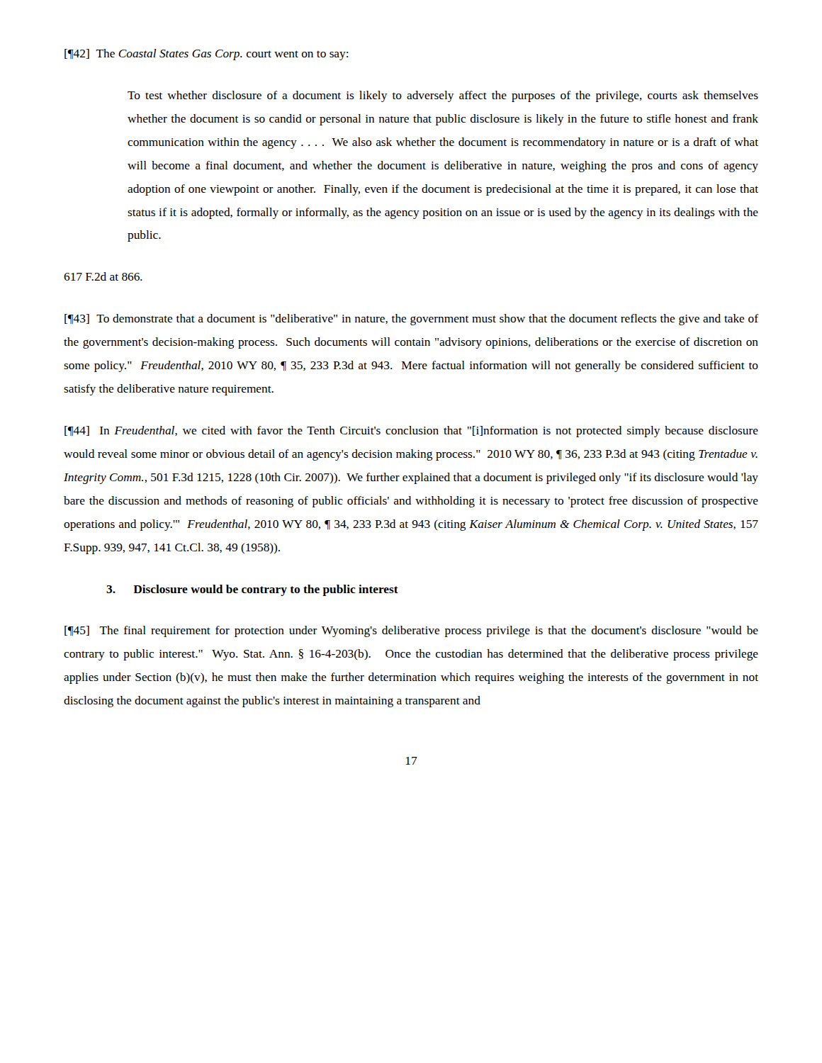[¶42] The Coastal States Gas Corp. court went on to say:
To test whether disclosure of a document is likely to adversely affect the purposes of the privilege, courts ask themselves whether the document is so candid or personal in nature that public disclosure is likely in the future to stifle honest and frank communication within the agency . . . . We also ask whether the document is recommendatory in nature or is a draft of what will become a final document, and whether the document is deliberative in nature, weighing the pros and cons of agency adoption of one viewpoint or another. Finally, even if the document is predecisional at the time it is prepared, it can lose that status if it is adopted, formally or informally, as the agency position on an issue or is used by the agency in its dealings with the public.
617 F.2d at 866.
[¶43] To demonstrate that a document is "deliberative" in nature, the government must show that the document reflects the give and take of the government's decision-making process. Such documents will contain "advisory opinions, deliberations or the exercise of discretion on some policy." Freudenthal, 2010 WY 80, ¶ 35, 233 P.3d at 943. Mere factual information will not generally be considered sufficient to satisfy the deliberative nature requirement.
[¶44] In Freudenthal, we cited with favor the Tenth Circuit's conclusion that "[i]nformation is not protected simply because disclosure would reveal some minor or obvious detail of an agency's decision making process." 2010 WY 80, ¶ 36, 233 P.3d at 943 (citing Trentadue v. Integrity Comm., 501 F.3d 1215, 1228 (10th Cir. 2007)). We further explained that a document is privileged only "if its disclosure would 'lay bare the discussion and methods of reasoning of public officials' and withholding it is necessary to 'protect free discussion of prospective operations and policy.'" Freudenthal, 2010 WY 80, ¶ 34, 233 P.3d at 943 (citing Kaiser Aluminum & Chemical Corp. v. United States, 157 F.Supp. 939, 947, 141 Ct.Cl. 38, 49 (1958)).
3. Disclosure would be contrary to the public interest
[¶45] The final requirement for protection under Wyoming's deliberative process privilege is that the document's disclosure "would be contrary to public interest." Wyo. Stat. Ann. § 16-4-203(b). Once the custodian has determined that the deliberative process privilege applies under Section (b)(v), he must then make the further determination which requires weighing the interests of the government in not disclosing the document against the public's interest in maintaining a transparent and
17